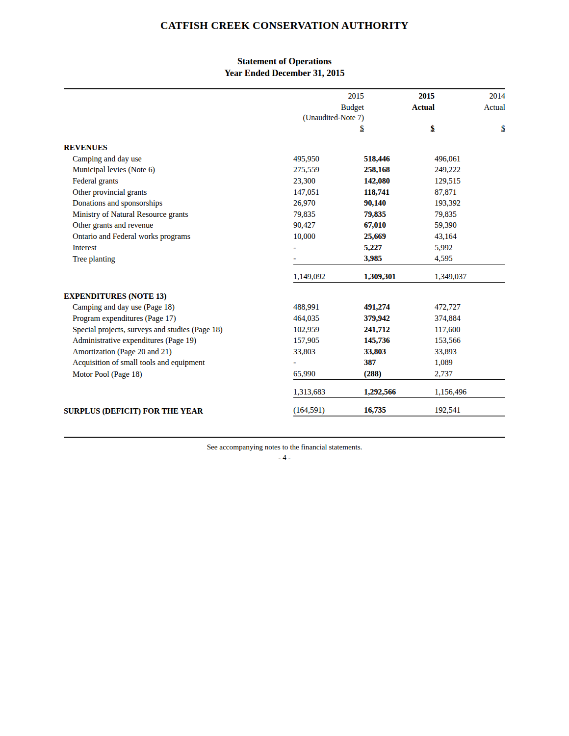CATFISH CREEK CONSERVATION AUTHORITY
Statement of Operations
Year Ended December 31, 2015
| | 2015 | 2015 | 2014 |
| --- | --- | --- | --- |
| | Budget | Actual | Actual |
| | (Unaudited-Note 7) | | |
| | $ | $ | $ |
| REVENUES | | | |
| Camping and day use | 495,950 | 518,446 | 496,061 |
| Municipal levies (Note 6) | 275,559 | 258,168 | 249,222 |
| Federal grants | 23,300 | 142,080 | 129,515 |
| Other provincial grants | 147,051 | 118,741 | 87,871 |
| Donations and sponsorships | 26,970 | 90,140 | 193,392 |
| Ministry of Natural Resource grants | 79,835 | 79,835 | 79,835 |
| Other grants and revenue | 90,427 | 67,010 | 59,390 |
| Ontario and Federal works programs | 10,000 | 25,669 | 43,164 |
| Interest | - | 5,227 | 5,992 |
| Tree planting | - | 3,985 | 4,595 |
| | 1,149,092 | 1,309,301 | 1,349,037 |
| EXPENDITURES (NOTE 13) | | | |
| Camping and day use (Page 18) | 488,991 | 491,274 | 472,727 |
| Program expenditures (Page 17) | 464,035 | 379,942 | 374,884 |
| Special projects, surveys and studies (Page 18) | 102,959 | 241,712 | 117,600 |
| Administrative expenditures (Page 19) | 157,905 | 145,736 | 153,566 |
| Amortization (Page 20 and 21) | 33,803 | 33,803 | 33,893 |
| Acquisition of small tools and equipment | - | 387 | 1,089 |
| Motor Pool (Page 18) | 65,990 | (288) | 2,737 |
| | 1,313,683 | 1,292,566 | 1,156,496 |
| SURPLUS (DEFICIT) FOR THE YEAR | (164,591) | 16,735 | 192,541 |
See accompanying notes to the financial statements.
- 4 -